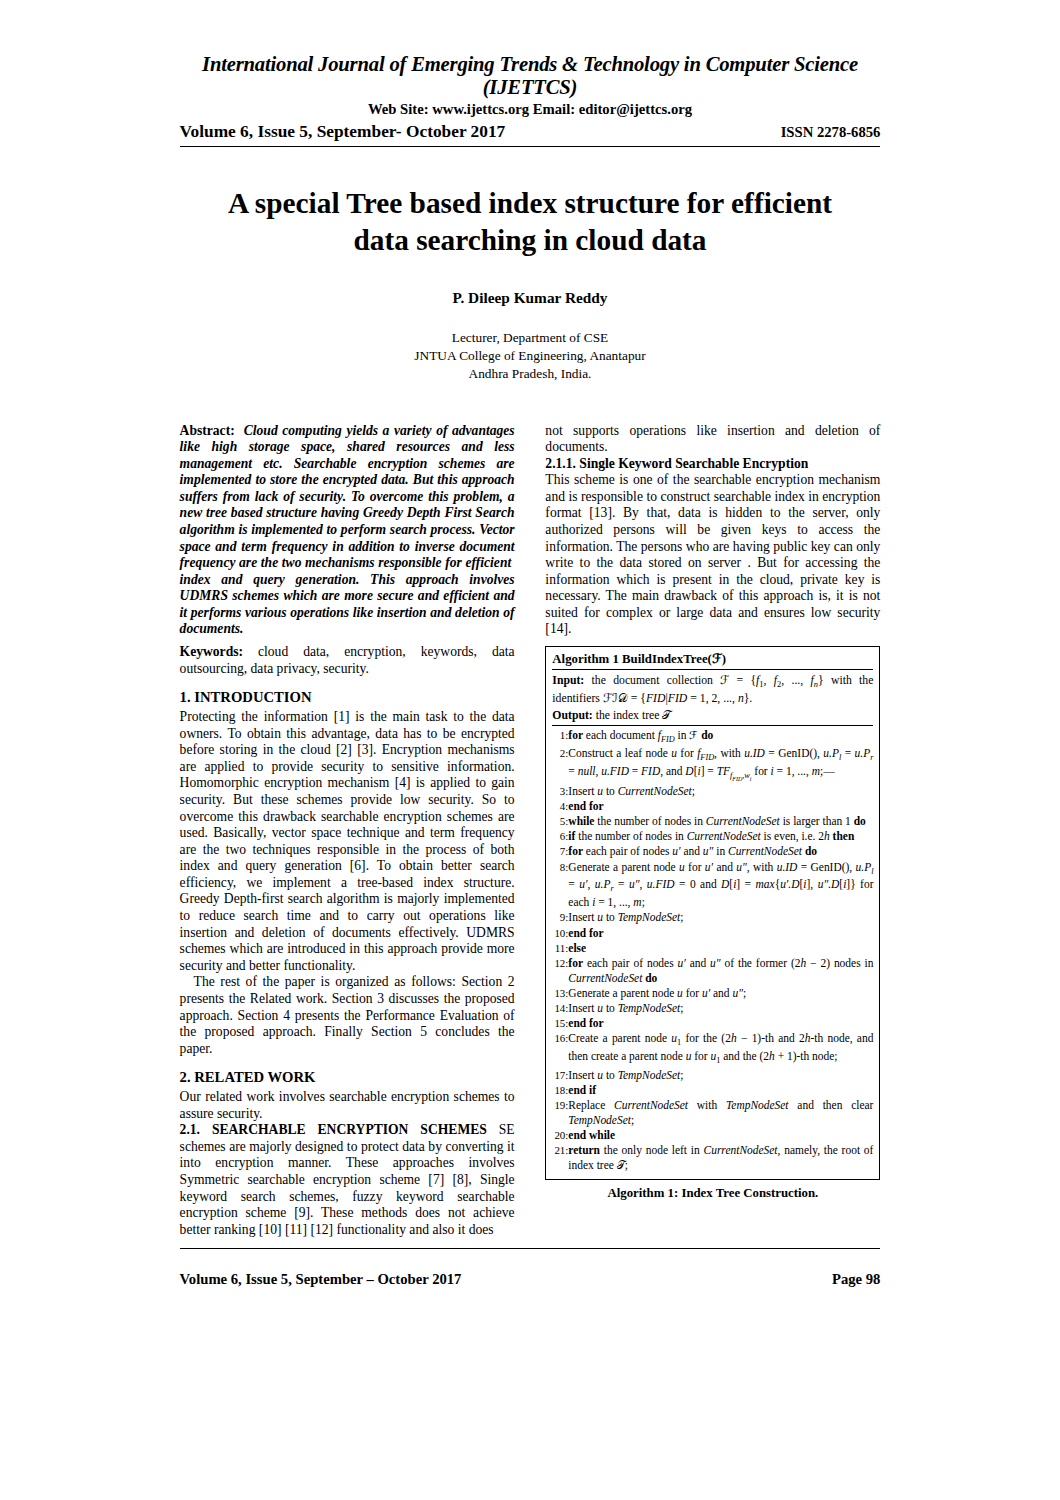International Journal of Emerging Trends & Technology in Computer Science (IJETTCS)
Web Site: www.ijettcs.org Email: editor@ijettcs.org
Volume 6, Issue 5, September- October 2017
ISSN 2278-6856
A special Tree based index structure for efficient data searching in cloud data
P. Dileep Kumar Reddy
Lecturer, Department of CSE
JNTUA College of Engineering, Anantapur
Andhra Pradesh, India.
Abstract: Cloud computing yields a variety of advantages like high storage space, shared resources and less management etc. Searchable encryption schemes are implemented to store the encrypted data. But this approach suffers from lack of security. To overcome this problem, a new tree based structure having Greedy Depth First Search algorithm is implemented to perform search process. Vector space and term frequency in addition to inverse document frequency are the two mechanisms responsible for efficient index and query generation. This approach involves UDMRS schemes which are more secure and efficient and it performs various operations like insertion and deletion of documents.
Keywords: cloud data, encryption, keywords, data outsourcing, data privacy, security.
1. Introduction
Protecting the information [1] is the main task to the data owners. To obtain this advantage, data has to be encrypted before storing in the cloud [2] [3]. Encryption mechanisms are applied to provide security to sensitive information. Homomorphic encryption mechanism [4] is applied to gain security. But these schemes provide low security. So to overcome this drawback searchable encryption schemes are used. Basically, vector space technique and term frequency are the two techniques responsible in the process of both index and query generation [6]. To obtain better search efficiency, we implement a tree-based index structure. Greedy Depth-first search algorithm is majorly implemented to reduce search time and to carry out operations like insertion and deletion of documents effectively. UDMRS schemes which are introduced in this approach provide more security and better functionality.
The rest of the paper is organized as follows: Section 2 presents the Related work. Section 3 discusses the proposed approach. Section 4 presents the Performance Evaluation of the proposed approach. Finally Section 5 concludes the paper.
2. Related Work
Our related work involves searchable encryption schemes to assure security.
2.1. SEARCHABLE ENCRYPTION SCHEMES
SE schemes are majorly designed to protect data by converting it into encryption manner. These approaches involves Symmetric searchable encryption scheme [7] [8], Single keyword search schemes, fuzzy keyword searchable encryption scheme [9]. These methods does not achieve better ranking [10] [11] [12] functionality and also it does
not supports operations like insertion and deletion of documents.
2.1.1. Single Keyword Searchable Encryption
This scheme is one of the searchable encryption mechanism and is responsible to construct searchable index in encryption format [13]. By that, data is hidden to the server, only authorized persons will be given keys to access the information. The persons who are having public key can only write to the data stored on server . But for accessing the information which is present in the cloud, private key is necessary. The main drawback of this approach is, it is not suited for complex or large data and ensures low security [14].
Algorithm 1 BuildIndexTree(ℱ)
Input: the document collection ℱ = {f1, f2, ..., fn} with the identifiers ℱℐ𝒟 = {FID|FID = 1, 2, ..., n}.
Output: the index tree 𝒯
| 1: | for each document f FID in ℱ do |
| 2: | Construct a leaf node u for f FID , with u.ID = GenID(), u.P l = u.P r = null , u.FID = FID , and D [ i ] = TF f FID ,w i for i = 1, ..., m ;— |
| 3: | Insert u to CurrentNodeSet ; |
| 4: | end for |
| 5: | while the number of nodes in CurrentNodeSet is larger than 1 do |
| 6: | if the number of nodes in CurrentNodeSet is even, i.e. 2 h then |
| 7: | for each pair of nodes u′ and u″ in CurrentNodeSet do |
| 8: | Generate a parent node u for u′ and u″ , with u.ID = GenID(), u.P l = u′ , u.P r = u″ , u.FID = 0 and D [ i ] = max { u′.D [ i ], u″.D [ i ]} for each i = 1, ..., m ; |
| 9: | Insert u to TempNodeSet ; |
| 10: | end for |
| 11: | else |
| 12: | for each pair of nodes u′ and u″ of the former (2 h − 2) nodes in CurrentNodeSet do |
| 13: | Generate a parent node u for u′ and u″ ; |
| 14: | Insert u to TempNodeSet ; |
| 15: | end for |
| 16: | Create a parent node u 1 for the (2 h − 1)-th and 2 h -th node, and then create a parent node u for u 1 and the (2 h + 1)-th node; |
| 17: | Insert u to TempNodeSet ; |
| 18: | end if |
| 19: | Replace CurrentNodeSet with TempNodeSet and then clear TempNodeSet ; |
| 20: | end while |
| 21: | return the only node left in CurrentNodeSet , namely, the root of index tree 𝒯; |
Algorithm 1: Index Tree Construction.
Volume 6, Issue 5, September – October 2017
Page 98